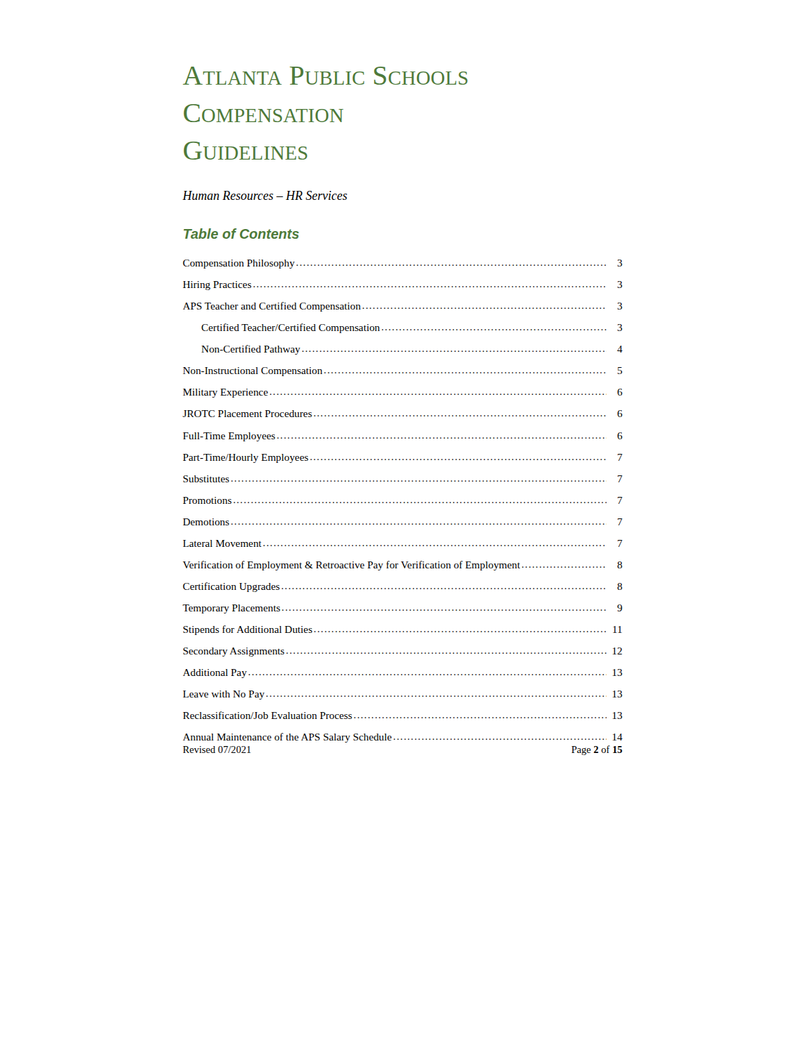ATLANTA PUBLIC SCHOOLS COMPENSATION
GUIDELINES
Human Resources – HR Services
Table of Contents
Compensation Philosophy.................................................................................................................................................. 3
Hiring Practices.............................................................................................................................................................. 3
APS Teacher and Certified Compensation................................................................................................................. 3
Certified Teacher/Certified Compensation................................................................................................................. 3
Non-Certified Pathway................................................................................................................................................. 4
Non-Instructional Compensation............................................................................................................................. 5
Military Experience..................................................................................................................................................... 6
JROTC Placement Procedures................................................................................................................................. 6
Full-Time Employees................................................................................................................................................... 6
Part-Time/Hourly Employees................................................................................................................................... 7
Substitutes..................................................................................................................................................................... 7
Promotions..................................................................................................................................................................... 7
Demotions....................................................................................................................................................................... 7
Lateral Movement....................................................................................................................................................... 7
Verification of Employment & Retroactive Pay for Verification of Employment............................................................. 8
Certification Upgrades................................................................................................................................................. 8
Temporary Placements................................................................................................................................................. 9
Stipends for Additional Duties................................................................................................................................. 11
Secondary Assignments................................................................................................................................................. 12
Additional Pay............................................................................................................................................................. 13
Leave with No Pay....................................................................................................................................................... 13
Reclassification/Job Evaluation Process................................................................................................................. 13
Annual Maintenance of the APS Salary Schedule................................................................................................. 14
Revised 07/2021
Page 2 of 15